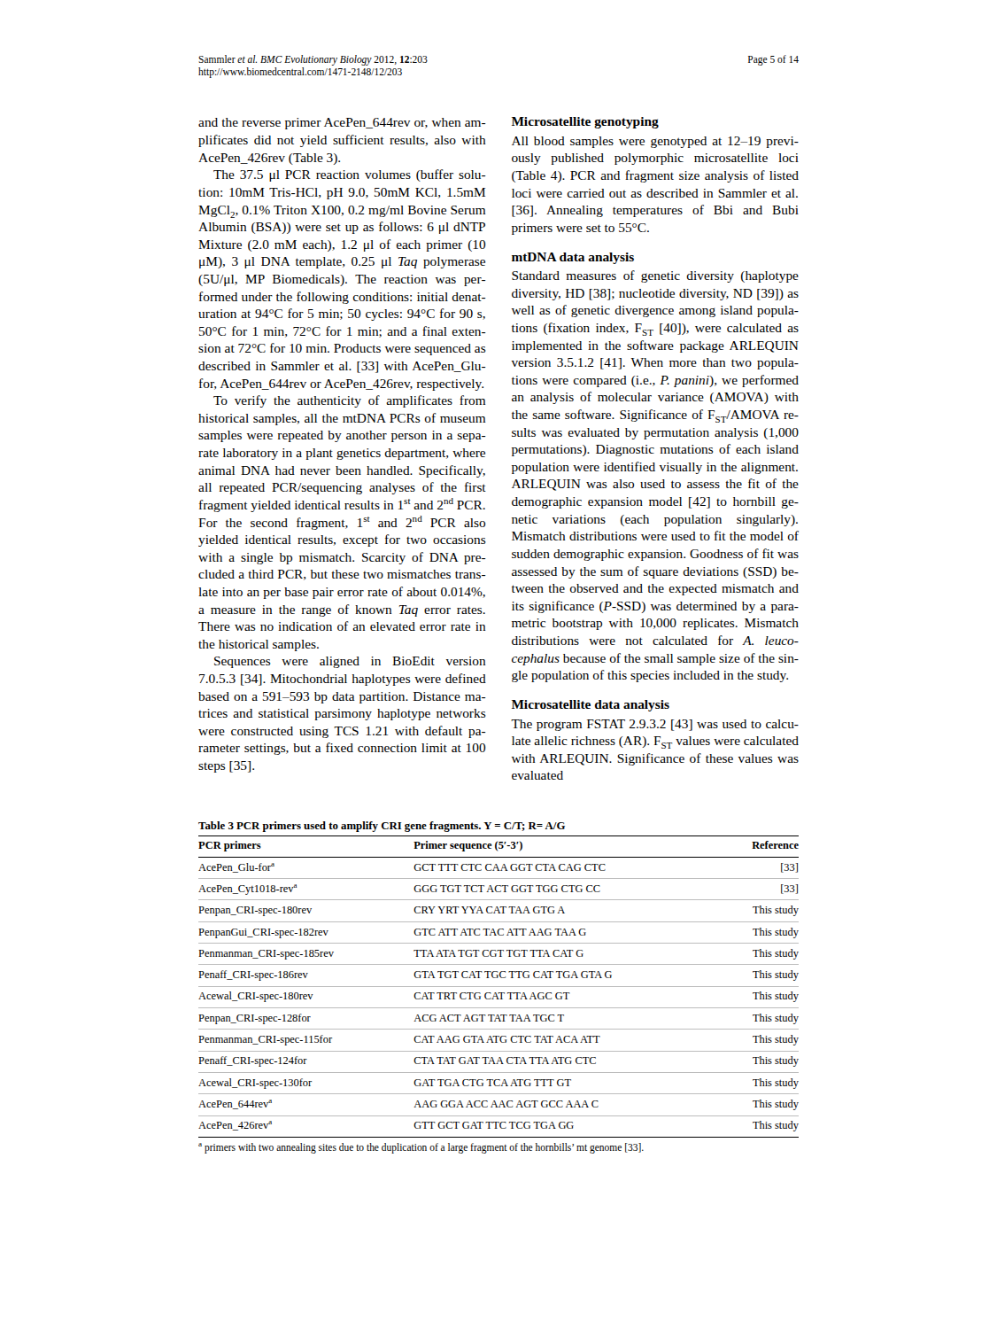Sammler et al. BMC Evolutionary Biology 2012, 12:203
http://www.biomedcentral.com/1471-2148/12/203
Page 5 of 14
and the reverse primer AcePen_644rev or, when amplificates did not yield sufficient results, also with AcePen_426rev (Table 3).
The 37.5 μl PCR reaction volumes (buffer solution: 10mM Tris-HCl, pH 9.0, 50mM KCl, 1.5mM MgCl2, 0.1% Triton X100, 0.2 mg/ml Bovine Serum Albumin (BSA)) were set up as follows: 6 μl dNTP Mixture (2.0 mM each), 1.2 μl of each primer (10 μM), 3 μl DNA template, 0.25 μl Taq polymerase (5U/μl, MP Biomedicals). The reaction was performed under the following conditions: initial denaturation at 94°C for 5 min; 50 cycles: 94°C for 90 s, 50°C for 1 min, 72°C for 1 min; and a final extension at 72°C for 10 min. Products were sequenced as described in Sammler et al. [33] with AcePen_Glu-for, AcePen_644rev or AcePen_426rev, respectively.
To verify the authenticity of amplificates from historical samples, all the mtDNA PCRs of museum samples were repeated by another person in a separate laboratory in a plant genetics department, where animal DNA had never been handled. Specifically, all repeated PCR/sequencing analyses of the first fragment yielded identical results in 1st and 2nd PCR. For the second fragment, 1st and 2nd PCR also yielded identical results, except for two occasions with a single bp mismatch. Scarcity of DNA precluded a third PCR, but these two mismatches translate into an per base pair error rate of about 0.014%, a measure in the range of known Taq error rates. There was no indication of an elevated error rate in the historical samples.
Sequences were aligned in BioEdit version 7.0.5.3 [34]. Mitochondrial haplotypes were defined based on a 591–593 bp data partition. Distance matrices and statistical parsimony haplotype networks were constructed using TCS 1.21 with default parameter settings, but a fixed connection limit at 100 steps [35].
Microsatellite genotyping
All blood samples were genotyped at 12–19 previously published polymorphic microsatellite loci (Table 4). PCR and fragment size analysis of listed loci were carried out as described in Sammler et al. [36]. Annealing temperatures of Bbi and Bubi primers were set to 55°C.
mtDNA data analysis
Standard measures of genetic diversity (haplotype diversity, HD [38]; nucleotide diversity, ND [39]) as well as of genetic divergence among island populations (fixation index, FST [40]), were calculated as implemented in the software package ARLEQUIN version 3.5.1.2 [41]. When more than two populations were compared (i.e., P. panini), we performed an analysis of molecular variance (AMOVA) with the same software. Significance of FST/AMOVA results was evaluated by permutation analysis (1,000 permutations). Diagnostic mutations of each island population were identified visually in the alignment. ARLEQUIN was also used to assess the fit of the demographic expansion model [42] to hornbill genetic variations (each population singularly). Mismatch distributions were used to fit the model of sudden demographic expansion. Goodness of fit was assessed by the sum of square deviations (SSD) between the observed and the expected mismatch and its significance (P-SSD) was determined by a parametric bootstrap with 10,000 replicates. Mismatch distributions were not calculated for A. leucocephalus because of the small sample size of the single population of this species included in the study.
Microsatellite data analysis
The program FSTAT 2.9.3.2 [43] was used to calculate allelic richness (AR). FST values were calculated with ARLEQUIN. Significance of these values was evaluated
Table 3 PCR primers used to amplify CRI gene fragments. Y = C/T; R= A/G
| PCR primers | Primer sequence (5′-3′) | Reference |
| --- | --- | --- |
| AcePen_Glu-for a | GCT TTT CTC CAA GGT CTA CAG CTC | [33] |
| AcePen_Cyt1018-rev a | GGG TGT TCT ACT GGT TGG CTG CC | [33] |
| Penpan_CRI-spec-180rev | CRY YRT YYA CAT TAA GTG A | This study |
| PenpanGui_CRI-spec-182rev | GTC ATT ATC TAC ATT AAG TAA G | This study |
| Penmanman_CRI-spec-185rev | TTA ATA TGT CGT TGT TTA CAT G | This study |
| Penaff_CRI-spec-186rev | GTA TGT CAT TGC TTG CAT TGA GTA G | This study |
| Acewal_CRI-spec-180rev | CAT TRT CTG CAT TTA AGC GT | This study |
| Penpan_CRI-spec-128for | ACG ACT AGT TAT TAA TGC T | This study |
| Penmanman_CRI-spec-115for | CAT AAG GTA ATG CTC TAT ACA ATT | This study |
| Penaff_CRI-spec-124for | CTA TAT GAT TAA CTA TTA ATG CTC | This study |
| Acewal_CRI-spec-130for | GAT TGA CTG TCA ATG TTT GT | This study |
| AcePen_644rev a | AAG GGA ACC AAC AGT GCC AAA C | This study |
| AcePen_426rev a | GTT GCT GAT TTC TCG TGA GG | This study |
a primers with two annealing sites due to the duplication of a large fragment of the hornbills’ mt genome [33].